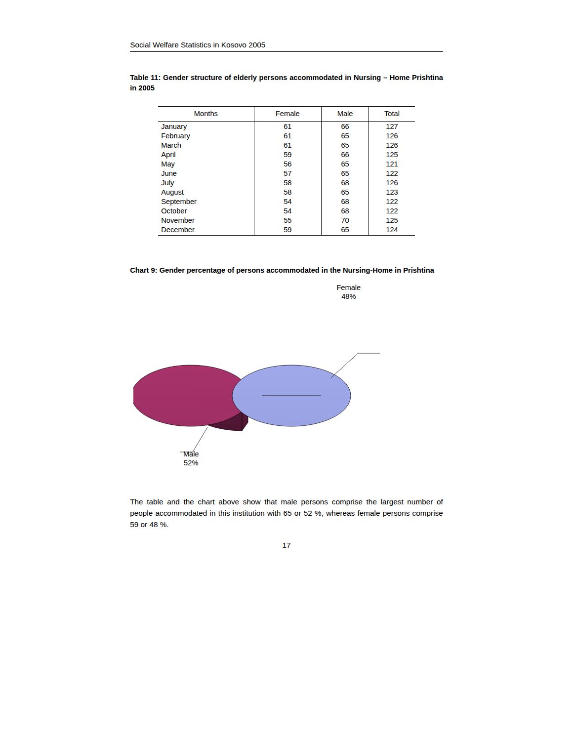Social Welfare Statistics in Kosovo 2005
Table 11: Gender structure of elderly persons accommodated in Nursing – Home Prishtina in 2005
| Months | Female | Male | Total |
| --- | --- | --- | --- |
| January | 61 | 66 | 127 |
| February | 61 | 65 | 126 |
| March | 61 | 65 | 126 |
| April | 59 | 66 | 125 |
| May | 56 | 65 | 121 |
| June | 57 | 65 | 122 |
| July | 58 | 68 | 126 |
| August | 58 | 65 | 123 |
| September | 54 | 68 | 122 |
| October | 54 | 68 | 122 |
| November | 55 | 70 | 125 |
| December | 59 | 65 | 124 |
Chart 9: Gender percentage of persons accommodated in the Nursing-Home in Prishtina
Female
48%
Male
52%
The table and the chart above show that male persons comprise the largest number of people accommodated in this institution with 65 or 52 %, whereas female persons comprise 59 or 48 %.
17